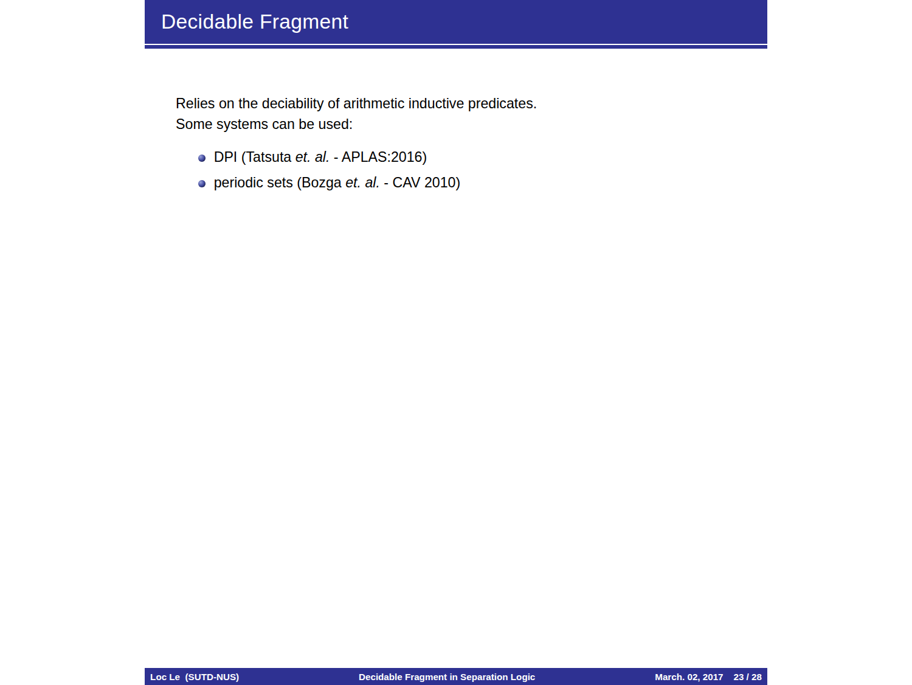Decidable Fragment
Relies on the deciability of arithmetic inductive predicates.
Some systems can be used:
DPI (Tatsuta et. al. - APLAS:2016)
periodic sets (Bozga et. al. - CAV 2010)
Loc Le (SUTD-NUS)
Decidable Fragment in Separation Logic
March. 02, 2017 23 / 28